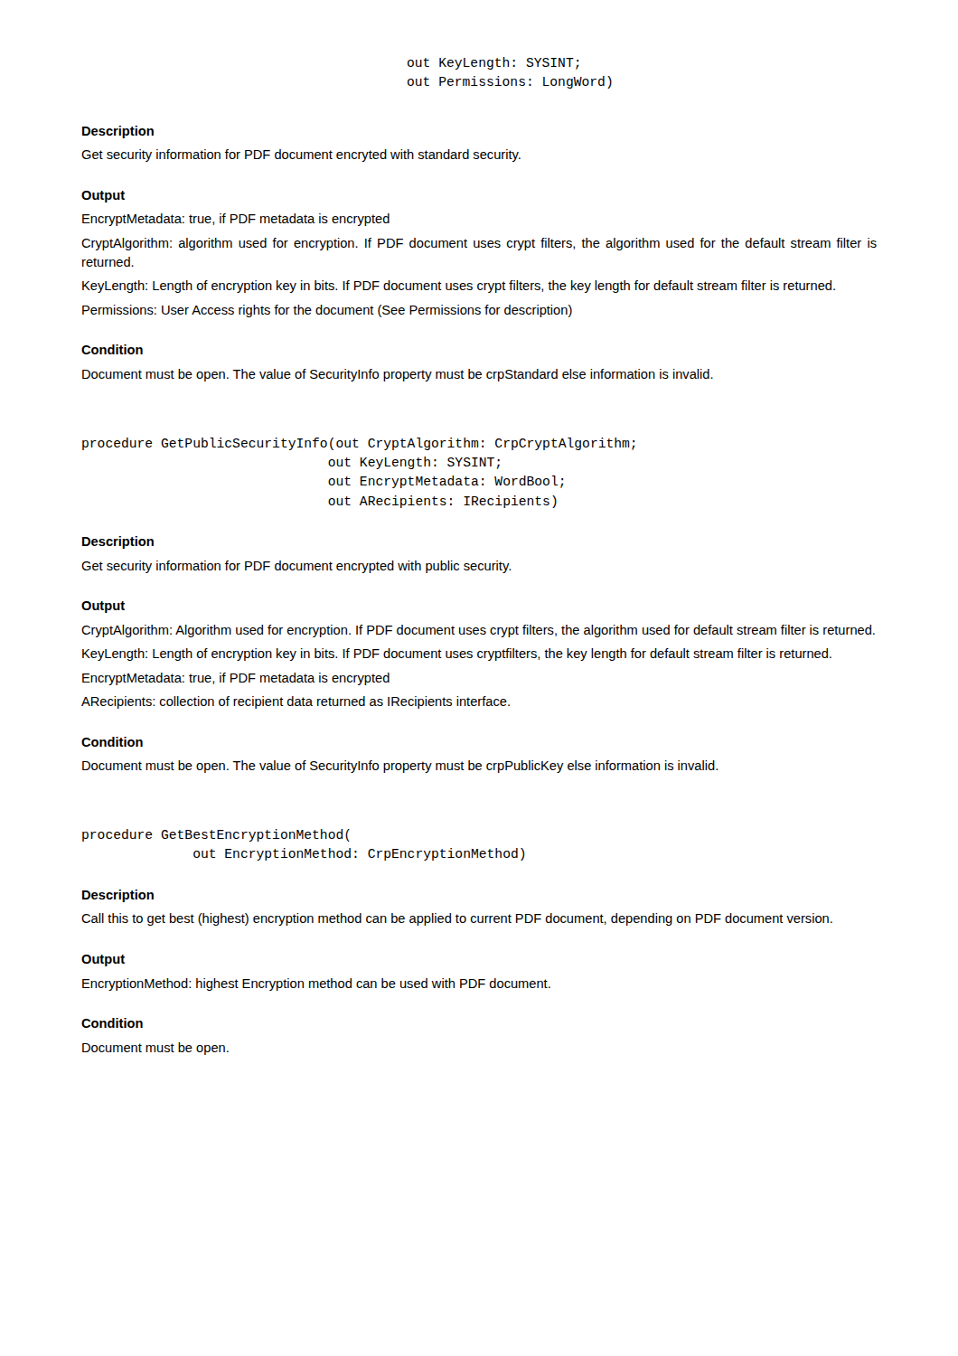out KeyLength: SYSINT;
out Permissions: LongWord)
Description
Get security information for PDF document encryted with standard security.
Output
EncryptMetadata: true, if PDF metadata is encrypted
CryptAlgorithm: algorithm used for encryption. If PDF document uses crypt filters, the algorithm used for the default stream filter is returned.
KeyLength: Length of encryption key in bits. If PDF document uses crypt filters, the key length for default stream filter is returned.
Permissions: User Access rights for the document (See Permissions for description)
Condition
Document must be open. The value of SecurityInfo property must be crpStandard else information is invalid.
procedure GetPublicSecurityInfo(out CryptAlgorithm: CrpCryptAlgorithm;
                               out KeyLength: SYSINT;
                               out EncryptMetadata: WordBool;
                               out ARecipients: IRecipients)
Description
Get security information for PDF document encrypted with public security.
Output
CryptAlgorithm: Algorithm used for encryption. If PDF document uses crypt filters, the algorithm used for default stream filter is returned.
KeyLength: Length of encryption key in bits. If PDF document uses cryptfilters, the key length for default stream filter is returned.
EncryptMetadata: true, if PDF metadata is encrypted
ARecipients: collection of recipient data returned as IRecipients interface.
Condition
Document must be open. The value of SecurityInfo property must be crpPublicKey else information is invalid.
procedure GetBestEncryptionMethod(
              out EncryptionMethod: CrpEncryptionMethod)
Description
Call this to get best (highest) encryption method can be applied to current PDF document, depending on PDF document version.
Output
EncryptionMethod: highest Encryption method can be used with PDF document.
Condition
Document must be open.